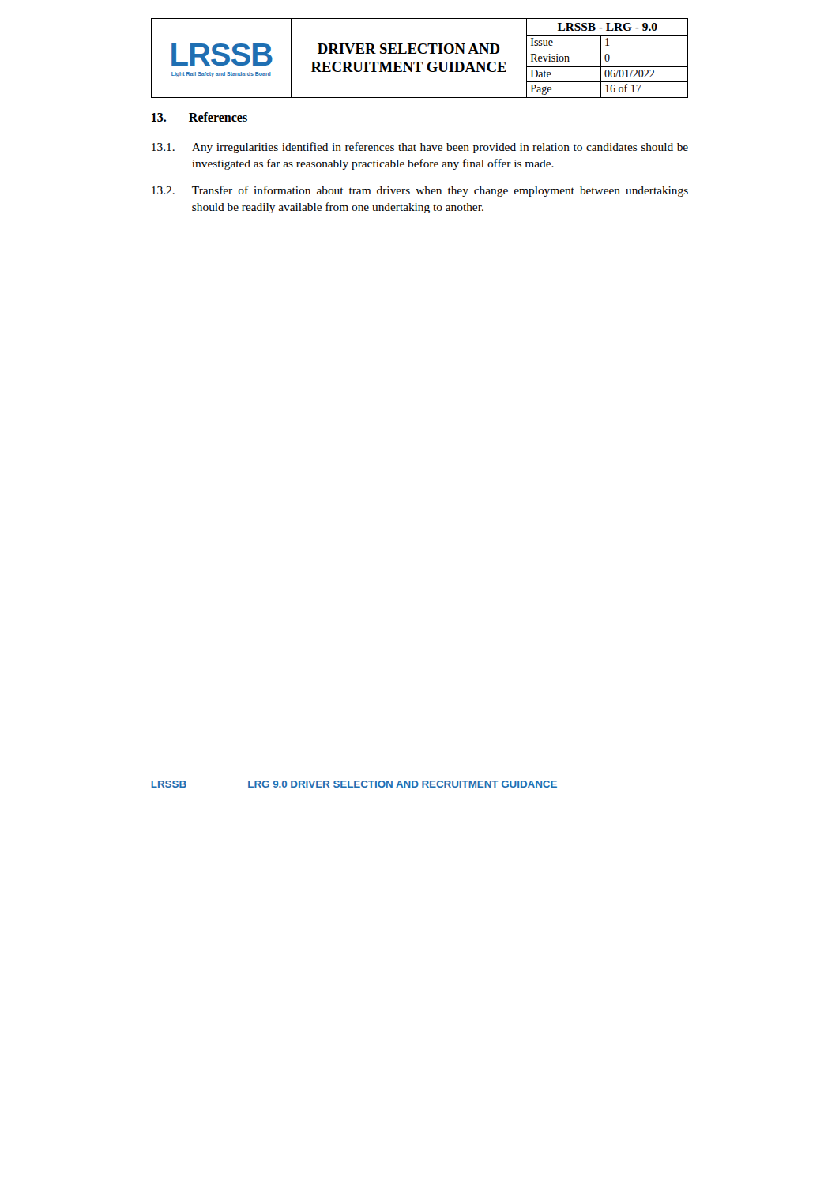| LRSSB Light Rail Safety and Standards Board | DRIVER SELECTION AND RECRUITMENT GUIDANCE | / LRSSB - LRG - 9.0 / / Issue / 1 / / Revision / 0 / / Date / 06/01/2022 / / Page / 16 of 17 / |
13. References
13.1. Any irregularities identified in references that have been provided in relation to candidates should be investigated as far as reasonably practicable before any final offer is made.
13.2. Transfer of information about tram drivers when they change employment between undertakings should be readily available from one undertaking to another.
LRSSB
LRG 9.0 DRIVER SELECTION AND RECRUITMENT GUIDANCE